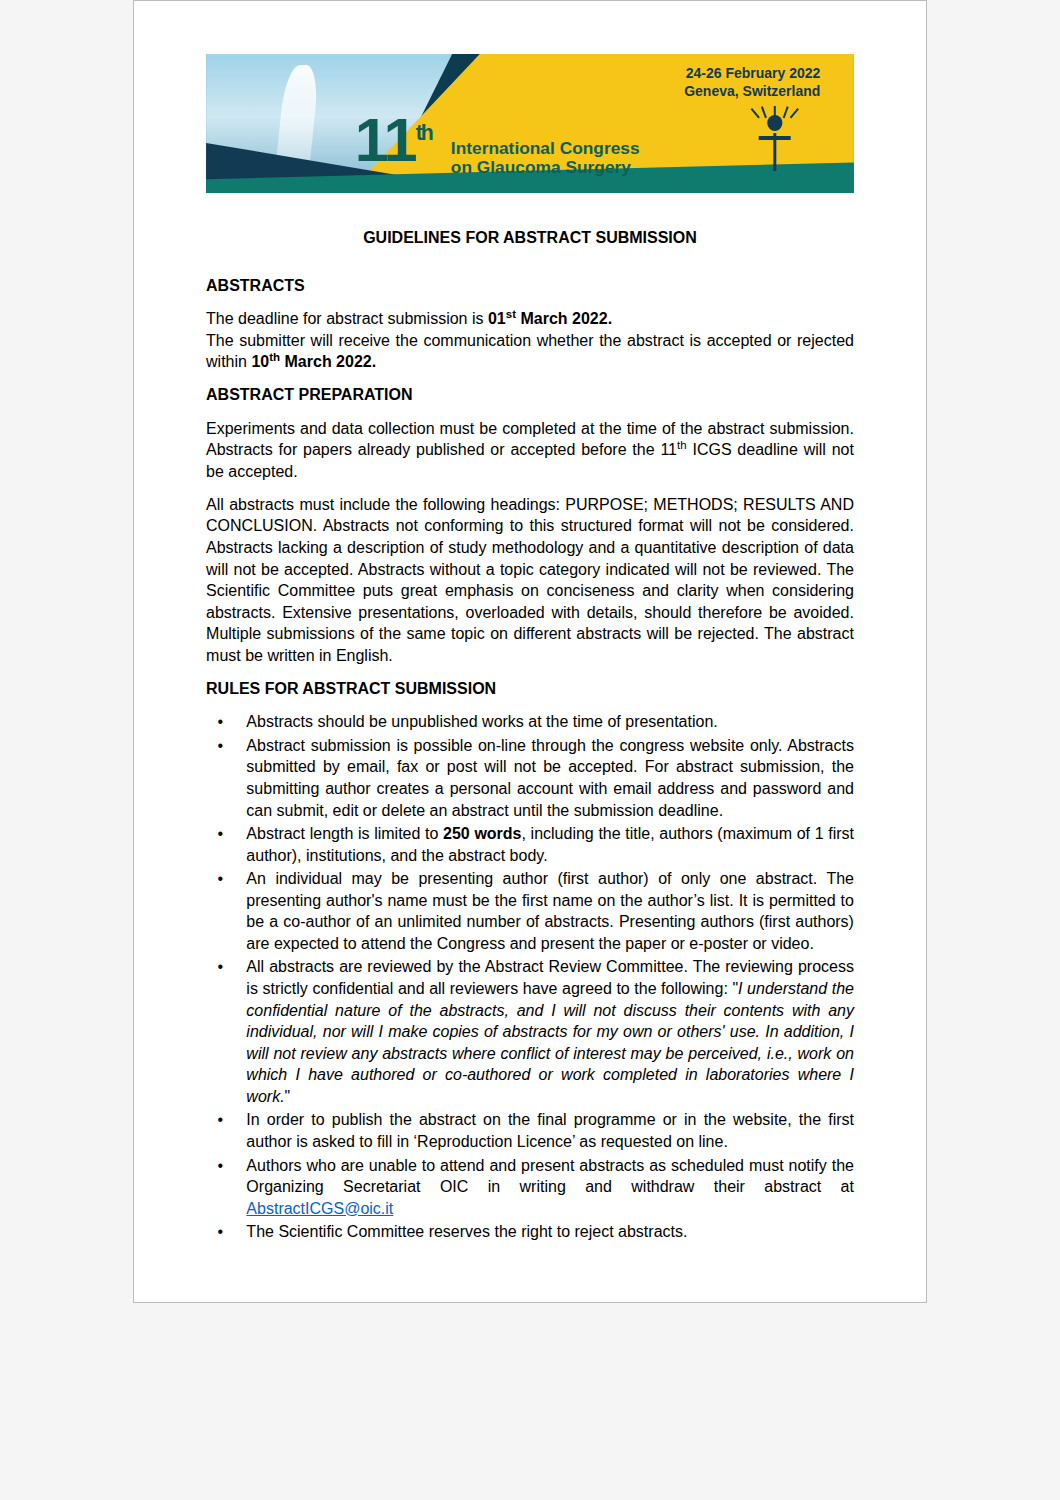24-26 February 2022
Geneva, Switzerland
11th
International Congress
on Glaucoma Surgery
GUIDELINES FOR ABSTRACT SUBMISSION
ABSTRACTS
The deadline for abstract submission is 01st March 2022.
The submitter will receive the communication whether the abstract is accepted or rejected within 10th March 2022.
ABSTRACT PREPARATION
Experiments and data collection must be completed at the time of the abstract submission. Abstracts for papers already published or accepted before the 11th ICGS deadline will not be accepted.
All abstracts must include the following headings: PURPOSE; METHODS; RESULTS AND CONCLUSION. Abstracts not conforming to this structured format will not be considered. Abstracts lacking a description of study methodology and a quantitative description of data will not be accepted. Abstracts without a topic category indicated will not be reviewed. The Scientific Committee puts great emphasis on conciseness and clarity when considering abstracts. Extensive presentations, overloaded with details, should therefore be avoided. Multiple submissions of the same topic on different abstracts will be rejected. The abstract must be written in English.
RULES FOR ABSTRACT SUBMISSION
Abstracts should be unpublished works at the time of presentation.
Abstract submission is possible on-line through the congress website only. Abstracts submitted by email, fax or post will not be accepted. For abstract submission, the submitting author creates a personal account with email address and password and can submit, edit or delete an abstract until the submission deadline.
Abstract length is limited to 250 words, including the title, authors (maximum of 1 first author), institutions, and the abstract body.
An individual may be presenting author (first author) of only one abstract. The presenting author's name must be the first name on the author’s list. It is permitted to be a co-author of an unlimited number of abstracts. Presenting authors (first authors) are expected to attend the Congress and present the paper or e-poster or video.
All abstracts are reviewed by the Abstract Review Committee. The reviewing process is strictly confidential and all reviewers have agreed to the following: "I understand the confidential nature of the abstracts, and I will not discuss their contents with any individual, nor will I make copies of abstracts for my own or others' use. In addition, I will not review any abstracts where conflict of interest may be perceived, i.e., work on which I have authored or co-authored or work completed in laboratories where I work."
In order to publish the abstract on the final programme or in the website, the first author is asked to fill in ‘Reproduction Licence’ as requested on line.
Authors who are unable to attend and present abstracts as scheduled must notify the Organizing Secretariat OIC in writing and withdraw their abstract at AbstractICGS@oic.it
The Scientific Committee reserves the right to reject abstracts.